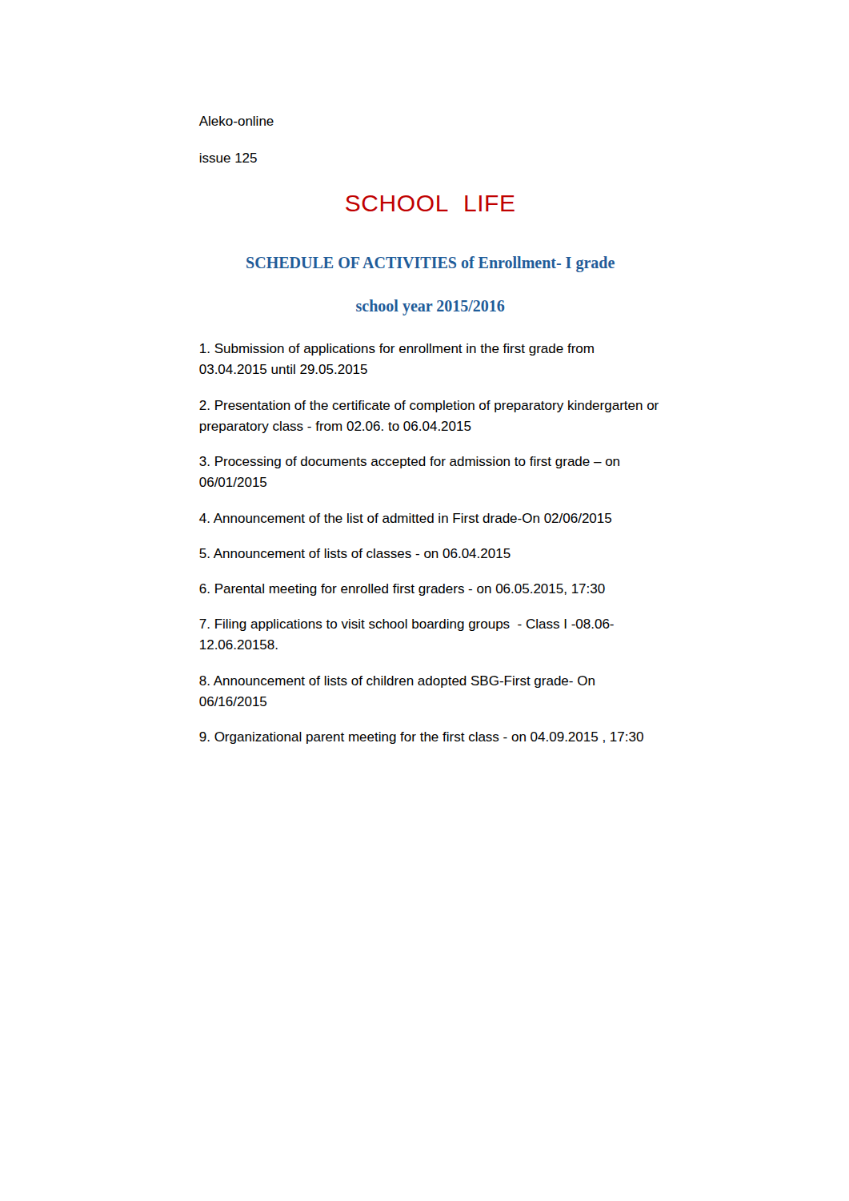Aleko-online
issue 125
SCHOOL LIFE
SCHEDULE OF ACTIVITIES of Enrollment- I grade school year 2015/2016
1. Submission of applications for enrollment in the first grade from 03.04.2015 until 29.05.2015
2. Presentation of the certificate of completion of preparatory kindergarten or preparatory class - from 02.06. to 06.04.2015
3. Processing of documents accepted for admission to first grade – on 06/01/2015
4. Announcement of the list of admitted in First drade-On 02/06/2015
5. Announcement of lists of classes - on 06.04.2015
6. Parental meeting for enrolled first graders - on 06.05.2015, 17:30
7. Filing applications to visit school boarding groups - Class I -08.06-12.06.20158.
8. Announcement of lists of children adopted SBG-First grade- On 06/16/2015
9. Organizational parent meeting for the first class - on 04.09.2015 , 17:30